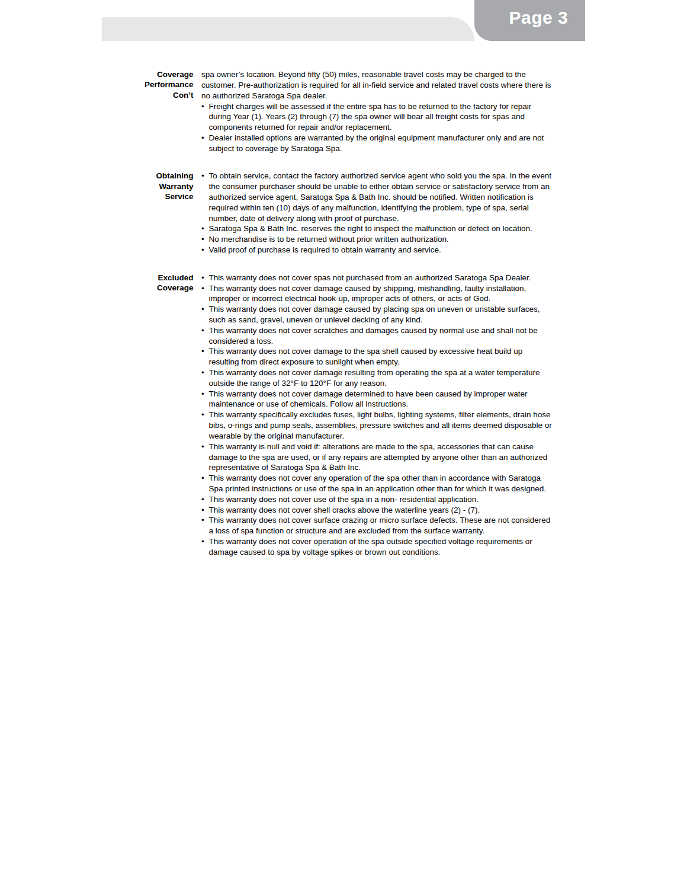Page 3
Coverage
Performance
Con’t
spa owner’s location. Beyond fifty (50) miles, reasonable travel costs may be charged to the customer. Pre-authorization is required for all in-field service and related travel costs where there is no authorized Saratoga Spa dealer.
Freight charges will be assessed if the entire spa has to be returned to the factory for repair during Year (1). Years (2) through (7) the spa owner will bear all freight costs for spas and components returned for repair and/or replacement.
Dealer installed options are warranted by the original equipment manufacturer only and are not subject to coverage by Saratoga Spa.
Obtaining
Warranty
Service
To obtain service, contact the factory authorized service agent who sold you the spa. In the event the consumer purchaser should be unable to either obtain service or satisfactory service from an authorized service agent, Saratoga Spa & Bath Inc. should be notified. Written notification is required within ten (10) days of any malfunction, identifying the problem, type of spa, serial number, date of delivery along with proof of purchase.
Saratoga Spa & Bath Inc. reserves the right to inspect the malfunction or defect on location.
No merchandise is to be returned without prior written authorization.
Valid proof of purchase is required to obtain warranty and service.
Excluded
Coverage
This warranty does not cover spas not purchased from an authorized Saratoga Spa Dealer.
This warranty does not cover damage caused by shipping, mishandling, faulty installation, improper or incorrect electrical hook-up, improper acts of others, or acts of God.
This warranty does not cover damage caused by placing spa on uneven or unstable surfaces, such as sand, gravel, uneven or unlevel decking of any kind.
This warranty does not cover scratches and damages caused by normal use and shall not be considered a loss.
This warranty does not cover damage to the spa shell caused by excessive heat build up resulting from direct exposure to sunlight when empty.
This warranty does not cover damage resulting from operating the spa at a water temperature outside the range of 32°F to 120°F for any reason.
This warranty does not cover damage determined to have been caused by improper water maintenance or use of chemicals. Follow all instructions.
This warranty specifically excludes fuses, light bulbs, lighting systems, filter elements, drain hose bibs, o-rings and pump seals, assemblies, pressure switches and all items deemed disposable or wearable by the original manufacturer.
This warranty is null and void if: alterations are made to the spa, accessories that can cause damage to the spa are used, or if any repairs are attempted by anyone other than an authorized representative of Saratoga Spa & Bath Inc.
This warranty does not cover any operation of the spa other than in accordance with Saratoga Spa printed instructions or use of the spa in an application other than for which it was designed.
This warranty does not cover use of the spa in a non- residential application.
This warranty does not cover shell cracks above the waterline years (2) - (7).
This warranty does not cover surface crazing or micro surface defects. These are not considered a loss of spa function or structure and are excluded from the surface warranty.
This warranty does not cover operation of the spa outside specified voltage requirements or damage caused to spa by voltage spikes or brown out conditions.